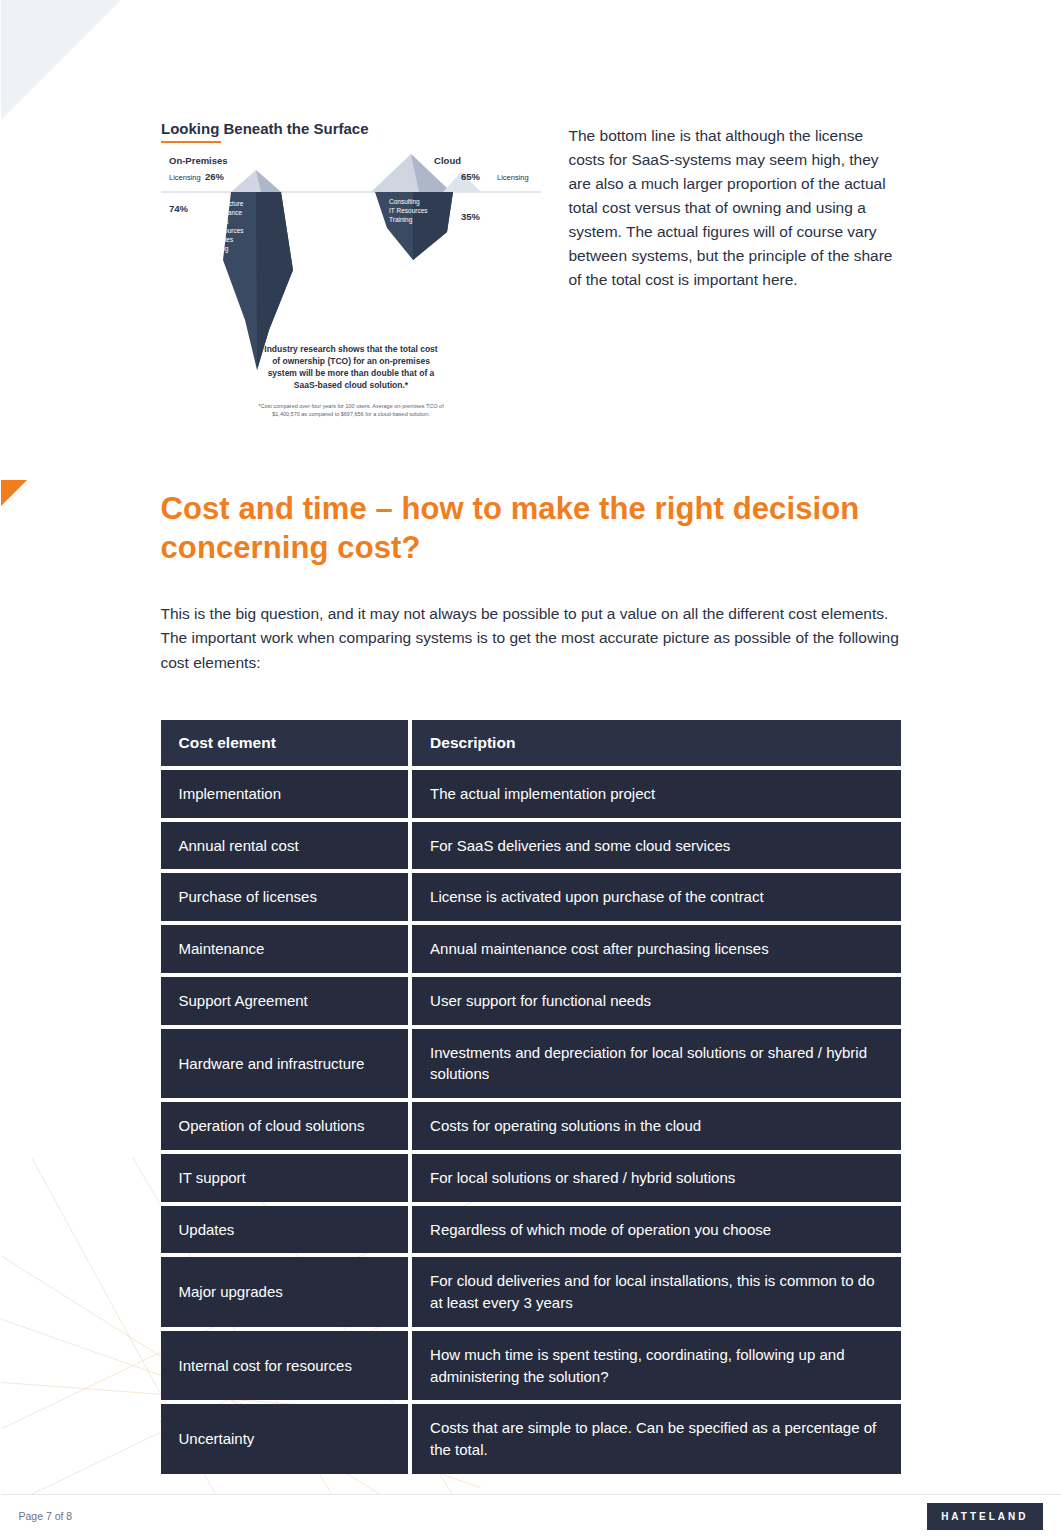Looking Beneath the Surface On-Premises: Licensing 26%, Infrastructure, Maintenance, Patches, IT Resources, Upgrades, Training 74%. Cloud: Licensing 65%, Consulting, IT Resources, Training 35%. Industry research shows that the total cost of ownership (TCO) for an on-premises system will be more than double that of a SaaS-based cloud solution. Looking Beneath the Surface On-Premises Cloud Licensing 26% 74% Infrastructure Maintenance Patches IT Resources Upgrades Training 65% Licensing 35% Consulting IT Resources Training Industry research shows that the total cost of ownership (TCO) for an on-premises system will be more than double that of a SaaS-based cloud solution.* *Cost compared over four years for 100 users. Average on-premises TCO of $1,400,570 as compared to $697,656 for a cloud-based solution.
The bottom line is that although the license costs for SaaS-systems may seem high, they are also a much larger proportion of the actual total cost versus that of owning and using a system. The actual figures will of course vary between systems, but the principle of the share of the total cost is important here.
Cost and time – how to make the right decision
concerning cost?
This is the big question, and it may not always be possible to put a value on all the different cost elements. The important work when comparing systems is to get the most accurate picture as possible of the following cost elements:
| Cost element | Description |
| --- | --- |
| Implementation | The actual implementation project |
| Annual rental cost | For SaaS deliveries and some cloud services |
| Purchase of licenses | License is activated upon purchase of the contract |
| Maintenance | Annual maintenance cost after purchasing licenses |
| Support Agreement | User support for functional needs |
| Hardware and infrastructure | Investments and depreciation for local solutions or shared / hybrid solutions |
| Operation of cloud solutions | Costs for operating solutions in the cloud |
| IT support | For local solutions or shared / hybrid solutions |
| Updates | Regardless of which mode of operation you choose |
| Major upgrades | For cloud deliveries and for local installations, this is common to do at least every 3 years |
| Internal cost for resources | How much time is spent testing, coordinating, following up and administering the solution? |
| Uncertainty | Costs that are simple to place. Can be specified as a percentage of the total. |
Jakob Hatteland Computer AS
Stokkastrandveien 85, N-5578 Nedre Vats, Norway | Phone +47 52 76 33 00 | Org. 817 472 842 | rambase.com
Page 7 of 8 HATTELAND